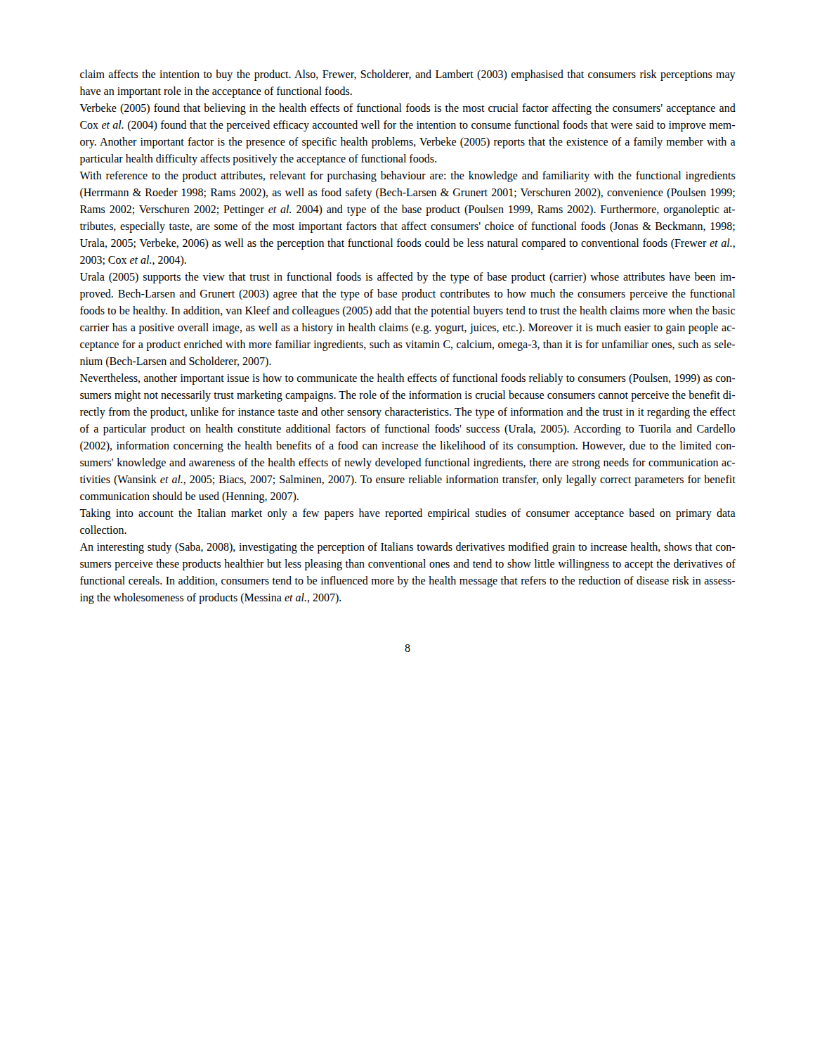claim affects the intention to buy the product. Also, Frewer, Scholderer, and Lambert (2003) emphasised that consumers risk perceptions may have an important role in the acceptance of functional foods.
Verbeke (2005) found that believing in the health effects of functional foods is the most crucial factor affecting the consumers' acceptance and Cox et al. (2004) found that the perceived efficacy accounted well for the intention to consume functional foods that were said to improve memory. Another important factor is the presence of specific health problems, Verbeke (2005) reports that the existence of a family member with a particular health difficulty affects positively the acceptance of functional foods.
With reference to the product attributes, relevant for purchasing behaviour are: the knowledge and familiarity with the functional ingredients (Herrmann & Roeder 1998; Rams 2002), as well as food safety (Bech-Larsen & Grunert 2001; Verschuren 2002), convenience (Poulsen 1999; Rams 2002; Verschuren 2002; Pettinger et al. 2004) and type of the base product (Poulsen 1999, Rams 2002). Furthermore, organoleptic attributes, especially taste, are some of the most important factors that affect consumers' choice of functional foods (Jonas & Beckmann, 1998; Urala, 2005; Verbeke, 2006) as well as the perception that functional foods could be less natural compared to conventional foods (Frewer et al., 2003; Cox et al., 2004).
Urala (2005) supports the view that trust in functional foods is affected by the type of base product (carrier) whose attributes have been improved. Bech-Larsen and Grunert (2003) agree that the type of base product contributes to how much the consumers perceive the functional foods to be healthy. In addition, van Kleef and colleagues (2005) add that the potential buyers tend to trust the health claims more when the basic carrier has a positive overall image, as well as a history in health claims (e.g. yogurt, juices, etc.). Moreover it is much easier to gain people acceptance for a product enriched with more familiar ingredients, such as vitamin C, calcium, omega-3, than it is for unfamiliar ones, such as selenium (Bech-Larsen and Scholderer, 2007).
Nevertheless, another important issue is how to communicate the health effects of functional foods reliably to consumers (Poulsen, 1999) as consumers might not necessarily trust marketing campaigns. The role of the information is crucial because consumers cannot perceive the benefit directly from the product, unlike for instance taste and other sensory characteristics. The type of information and the trust in it regarding the effect of a particular product on health constitute additional factors of functional foods' success (Urala, 2005). According to Tuorila and Cardello (2002), information concerning the health benefits of a food can increase the likelihood of its consumption. However, due to the limited consumers' knowledge and awareness of the health effects of newly developed functional ingredients, there are strong needs for communication activities (Wansink et al., 2005; Biacs, 2007; Salminen, 2007). To ensure reliable information transfer, only legally correct parameters for benefit communication should be used (Henning, 2007).
Taking into account the Italian market only a few papers have reported empirical studies of consumer acceptance based on primary data collection.
An interesting study (Saba, 2008), investigating the perception of Italians towards derivatives modified grain to increase health, shows that consumers perceive these products healthier but less pleasing than conventional ones and tend to show little willingness to accept the derivatives of functional cereals. In addition, consumers tend to be influenced more by the health message that refers to the reduction of disease risk in assessing the wholesomeness of products (Messina et al., 2007).
8